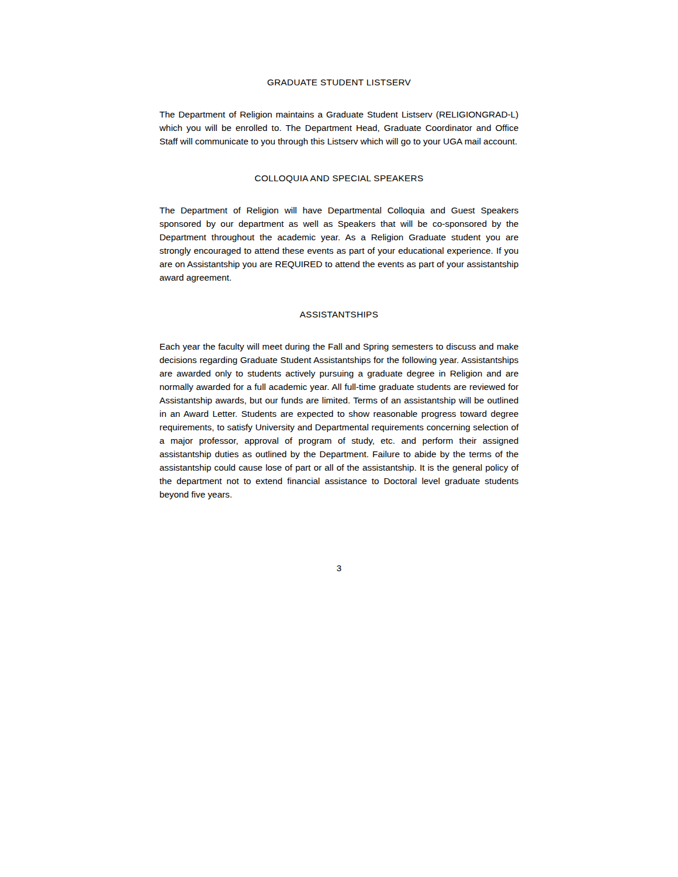GRADUATE STUDENT LISTSERV
The Department of Religion maintains a Graduate Student Listserv (RELIGIONGRAD-L) which you will be enrolled to. The Department Head, Graduate Coordinator and Office Staff will communicate to you through this Listserv which will go to your UGA mail account.
COLLOQUIA AND SPECIAL SPEAKERS
The Department of Religion will have Departmental Colloquia and Guest Speakers sponsored by our department as well as Speakers that will be co-sponsored by the Department throughout the academic year. As a Religion Graduate student you are strongly encouraged to attend these events as part of your educational experience. If you are on Assistantship you are REQUIRED to attend the events as part of your assistantship award agreement.
ASSISTANTSHIPS
Each year the faculty will meet during the Fall and Spring semesters to discuss and make decisions regarding Graduate Student Assistantships for the following year. Assistantships are awarded only to students actively pursuing a graduate degree in Religion and are normally awarded for a full academic year. All full-time graduate students are reviewed for Assistantship awards, but our funds are limited. Terms of an assistantship will be outlined in an Award Letter. Students are expected to show reasonable progress toward degree requirements, to satisfy University and Departmental requirements concerning selection of a major professor, approval of program of study, etc. and perform their assigned assistantship duties as outlined by the Department. Failure to abide by the terms of the assistantship could cause lose of part or all of the assistantship. It is the general policy of the department not to extend financial assistance to Doctoral level graduate students beyond five years.
3